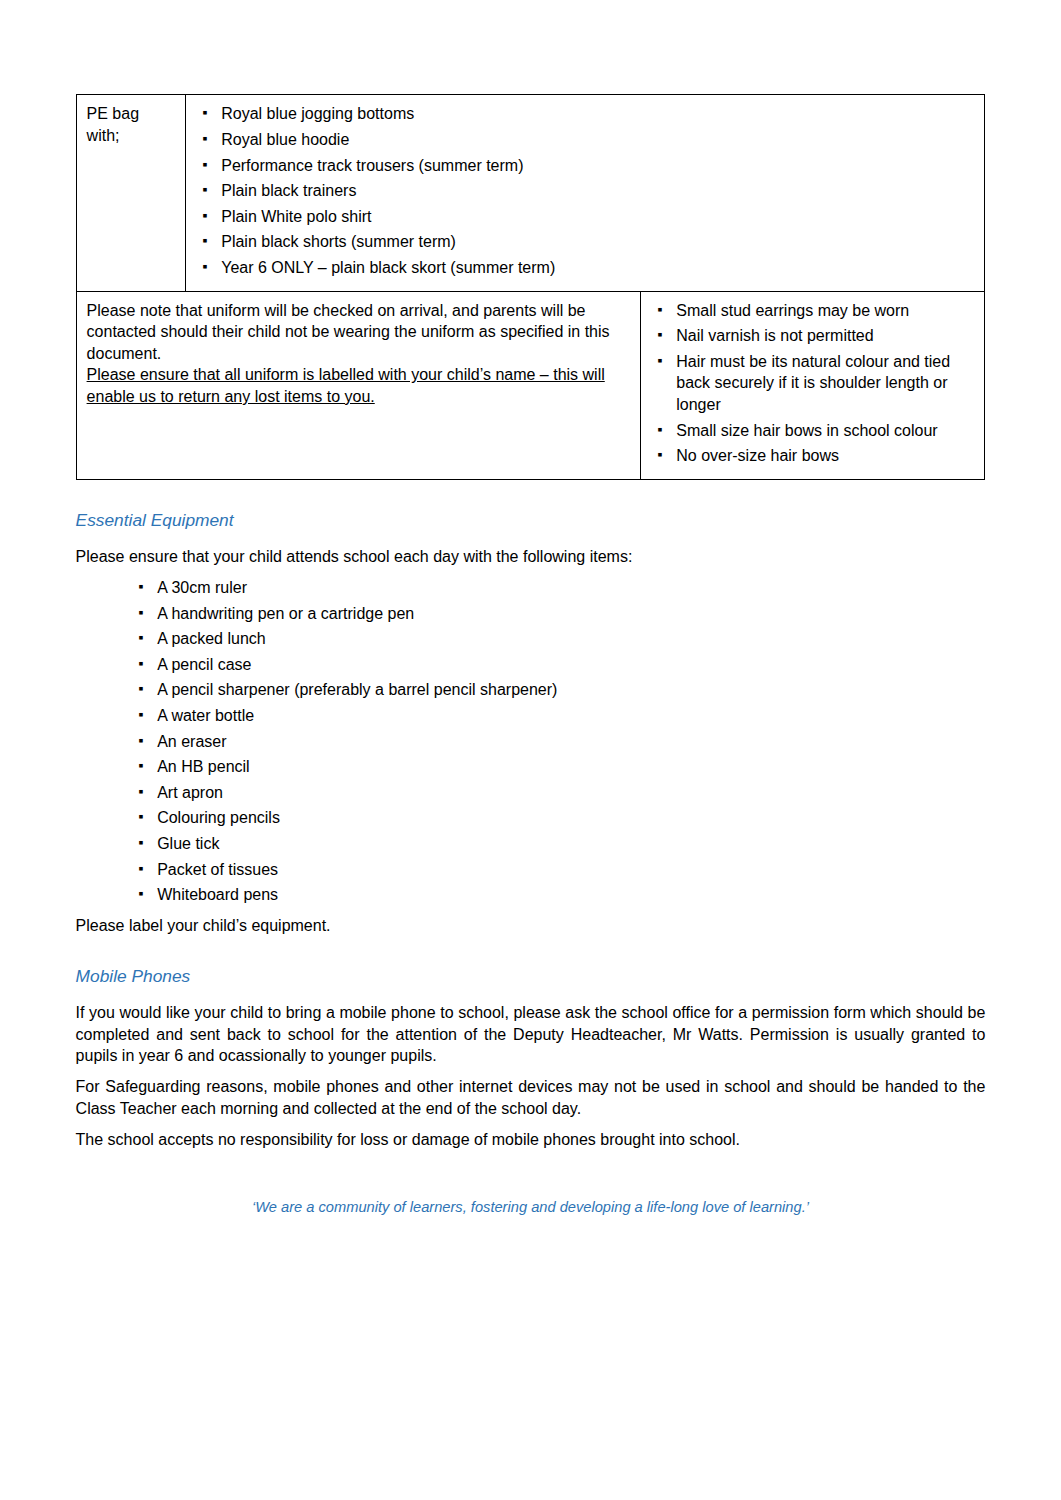| PE bag with; | Royal blue jogging bottoms Royal blue hoodie Performance track trousers (summer term) Plain black trainers Plain White polo shirt Plain black shorts (summer term) Year 6 ONLY – plain black skort (summer term) |
| Please note that uniform will be checked on arrival, and parents will be contacted should their child not be wearing the uniform as specified in this document. Please ensure that all uniform is labelled with your child’s name – this will enable us to return any lost items to you. | Small stud earrings may be worn Nail varnish is not permitted Hair must be its natural colour and tied back securely if it is shoulder length or longer Small size hair bows in school colour No over-size hair bows |
Essential Equipment
Please ensure that your child attends school each day with the following items:
A 30cm ruler
A handwriting pen or a cartridge pen
A packed lunch
A pencil case
A pencil sharpener (preferably a barrel pencil sharpener)
A water bottle
An eraser
An HB pencil
Art apron
Colouring pencils
Glue tick
Packet of tissues
Whiteboard pens
Please label your child’s equipment.
Mobile Phones
If you would like your child to bring a mobile phone to school, please ask the school office for a permission form which should be completed and sent back to school for the attention of the Deputy Headteacher, Mr Watts. Permission is usually granted to pupils in year 6 and ocassionally to younger pupils.
For Safeguarding reasons, mobile phones and other internet devices may not be used in school and should be handed to the Class Teacher each morning and collected at the end of the school day.
The school accepts no responsibility for loss or damage of mobile phones brought into school.
‘We are a community of learners, fostering and developing a life-long love of learning.’